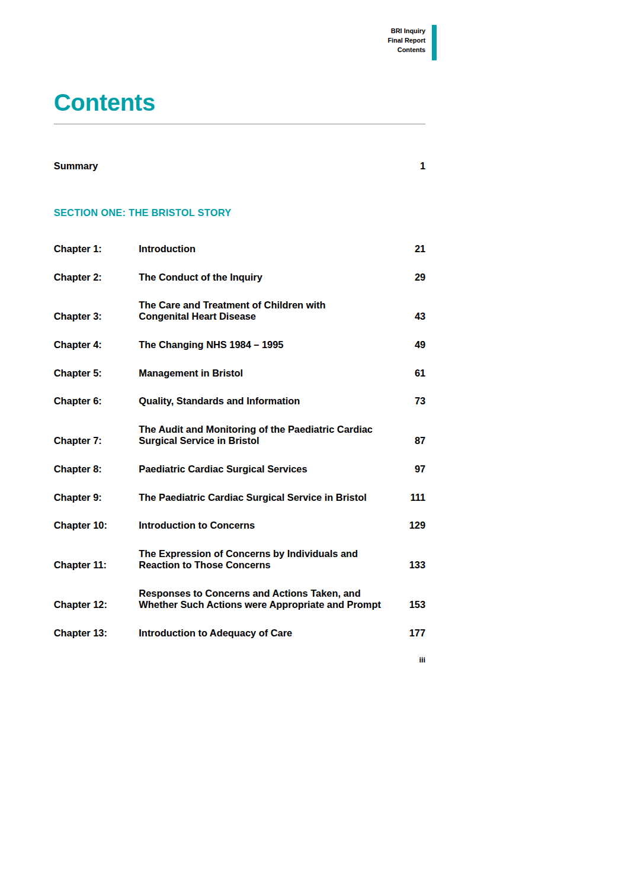BRI Inquiry
Final Report
Contents
Contents
Summary 1
SECTION ONE: THE BRISTOL STORY
Chapter 1: Introduction 21
Chapter 2: The Conduct of the Inquiry 29
Chapter 3: The Care and Treatment of Children withCongenital Heart Disease 43
Chapter 4: The Changing NHS 1984 – 1995 49
Chapter 5: Management in Bristol 61
Chapter 6: Quality, Standards and Information 73
Chapter 7: The Audit and Monitoring of the Paediatric CardiacSurgical Service in Bristol 87
Chapter 8: Paediatric Cardiac Surgical Services 97
Chapter 9: The Paediatric Cardiac Surgical Service in Bristol 111
Chapter 10: Introduction to Concerns 129
Chapter 11: The Expression of Concerns by Individuals andReaction to Those Concerns 133
Chapter 12: Responses to Concerns and Actions Taken, andWhether Such Actions were Appropriate and Prompt 153
Chapter 13: Introduction to Adequacy of Care 177
iii